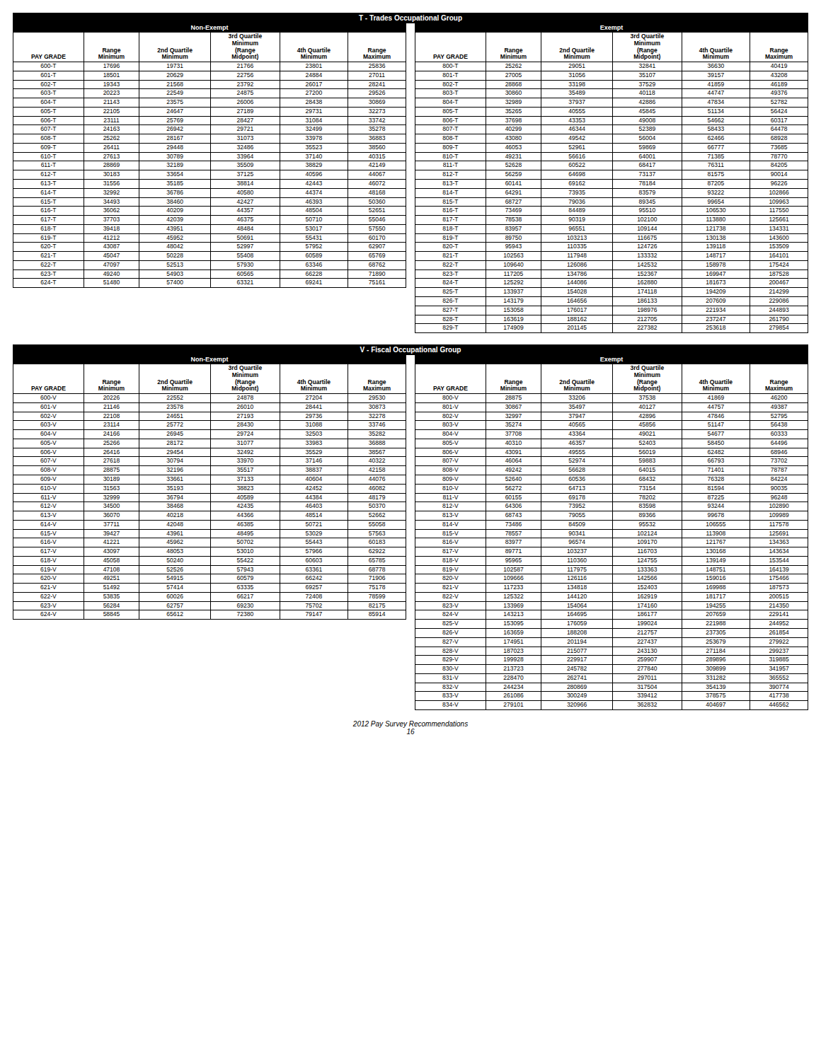T - Trades Occupational Group
Non-Exempt
| PAY GRADE | Range Minimum | 2nd Quartile Minimum | 3rd Quartile Minimum (Range Midpoint) | 4th Quartile Minimum | Range Maximum |
| --- | --- | --- | --- | --- | --- |
| 600-T | 17696 | 19731 | 21766 | 23801 | 25836 |
| 601-T | 18501 | 20629 | 22756 | 24884 | 27011 |
| 602-T | 19343 | 21568 | 23792 | 26017 | 28241 |
| 603-T | 20223 | 22549 | 24875 | 27200 | 29526 |
| 604-T | 21143 | 23575 | 26006 | 28438 | 30869 |
| 605-T | 22105 | 24647 | 27189 | 29731 | 32273 |
| 606-T | 23111 | 25769 | 28427 | 31084 | 33742 |
| 607-T | 24163 | 26942 | 29721 | 32499 | 35278 |
| 608-T | 25262 | 28167 | 31073 | 33978 | 36883 |
| 609-T | 26411 | 29448 | 32486 | 35523 | 38560 |
| 610-T | 27613 | 30789 | 33964 | 37140 | 40315 |
| 611-T | 28869 | 32189 | 35509 | 38829 | 42149 |
| 612-T | 30183 | 33654 | 37125 | 40596 | 44067 |
| 613-T | 31556 | 35185 | 38814 | 42443 | 46072 |
| 614-T | 32992 | 36786 | 40580 | 44374 | 48168 |
| 615-T | 34493 | 38460 | 42427 | 46393 | 50360 |
| 616-T | 36062 | 40209 | 44357 | 48504 | 52651 |
| 617-T | 37703 | 42039 | 46375 | 50710 | 55046 |
| 618-T | 39418 | 43951 | 48484 | 53017 | 57550 |
| 619-T | 41212 | 45952 | 50691 | 55431 | 60170 |
| 620-T | 43087 | 48042 | 52997 | 57952 | 62907 |
| 621-T | 45047 | 50228 | 55408 | 60589 | 65769 |
| 622-T | 47097 | 52513 | 57930 | 63346 | 68762 |
| 623-T | 49240 | 54903 | 60565 | 66228 | 71890 |
| 624-T | 51480 | 57400 | 63321 | 69241 | 75161 |
Exempt
| PAY GRADE | Range Minimum | 2nd Quartile Minimum | 3rd Quartile Minimum (Range Midpoint) | 4th Quartile Minimum | Range Maximum |
| --- | --- | --- | --- | --- | --- |
| 800-T | 25262 | 29051 | 32841 | 36630 | 40419 |
| 801-T | 27005 | 31056 | 35107 | 39157 | 43208 |
| 802-T | 28868 | 33198 | 37529 | 41859 | 46189 |
| 803-T | 30860 | 35489 | 40118 | 44747 | 49376 |
| 804-T | 32989 | 37937 | 42886 | 47834 | 52782 |
| 805-T | 35265 | 40555 | 45845 | 51134 | 56424 |
| 806-T | 37698 | 43353 | 49008 | 54662 | 60317 |
| 807-T | 40299 | 46344 | 52389 | 58433 | 64478 |
| 808-T | 43080 | 49542 | 56004 | 62466 | 68928 |
| 809-T | 46053 | 52961 | 59869 | 66777 | 73685 |
| 810-T | 49231 | 56616 | 64001 | 71385 | 78770 |
| 811-T | 52628 | 60522 | 68417 | 76311 | 84205 |
| 812-T | 56259 | 64698 | 73137 | 81575 | 90014 |
| 813-T | 60141 | 69162 | 78184 | 87205 | 96226 |
| 814-T | 64291 | 73935 | 83579 | 93222 | 102866 |
| 815-T | 68727 | 79036 | 89345 | 99654 | 109963 |
| 816-T | 73469 | 84489 | 95510 | 106530 | 117550 |
| 817-T | 78538 | 90319 | 102100 | 113880 | 125661 |
| 818-T | 83957 | 96551 | 109144 | 121738 | 134331 |
| 819-T | 89750 | 103213 | 116675 | 130138 | 143600 |
| 820-T | 95943 | 110335 | 124726 | 139118 | 153509 |
| 821-T | 102563 | 117948 | 133332 | 148717 | 164101 |
| 822-T | 109640 | 126086 | 142532 | 158978 | 175424 |
| 823-T | 117205 | 134786 | 152367 | 169947 | 187528 |
| 824-T | 125292 | 144086 | 162880 | 181673 | 200467 |
| 825-T | 133937 | 154028 | 174118 | 194209 | 214299 |
| 826-T | 143179 | 164656 | 186133 | 207609 | 229086 |
| 827-T | 153058 | 176017 | 198976 | 221934 | 244893 |
| 828-T | 163619 | 188162 | 212705 | 237247 | 261790 |
| 829-T | 174909 | 201145 | 227382 | 253618 | 279854 |
V - Fiscal Occupational Group
Non-Exempt
| PAY GRADE | Range Minimum | 2nd Quartile Minimum | 3rd Quartile Minimum (Range Midpoint) | 4th Quartile Minimum | Range Maximum |
| --- | --- | --- | --- | --- | --- |
| 600-V | 20226 | 22552 | 24878 | 27204 | 29530 |
| 601-V | 21146 | 23578 | 26010 | 28441 | 30873 |
| 602-V | 22108 | 24651 | 27193 | 29736 | 32278 |
| 603-V | 23114 | 25772 | 28430 | 31088 | 33746 |
| 604-V | 24166 | 26945 | 29724 | 32503 | 35282 |
| 605-V | 25266 | 28172 | 31077 | 33983 | 36888 |
| 606-V | 26416 | 29454 | 32492 | 35529 | 38567 |
| 607-V | 27618 | 30794 | 33970 | 37146 | 40322 |
| 608-V | 28875 | 32196 | 35517 | 38837 | 42158 |
| 609-V | 30189 | 33661 | 37133 | 40604 | 44076 |
| 610-V | 31563 | 35193 | 38823 | 42452 | 46082 |
| 611-V | 32999 | 36794 | 40589 | 44384 | 48179 |
| 612-V | 34500 | 38468 | 42435 | 46403 | 50370 |
| 613-V | 36070 | 40218 | 44366 | 48514 | 52662 |
| 614-V | 37711 | 42048 | 46385 | 50721 | 55058 |
| 615-V | 39427 | 43961 | 48495 | 53029 | 57563 |
| 616-V | 41221 | 45962 | 50702 | 55443 | 60183 |
| 617-V | 43097 | 48053 | 53010 | 57966 | 62922 |
| 618-V | 45058 | 50240 | 55422 | 60603 | 65785 |
| 619-V | 47108 | 52526 | 57943 | 63361 | 68778 |
| 620-V | 49251 | 54915 | 60579 | 66242 | 71906 |
| 621-V | 51492 | 57414 | 63335 | 69257 | 75178 |
| 622-V | 53835 | 60026 | 66217 | 72408 | 78599 |
| 623-V | 56284 | 62757 | 69230 | 75702 | 82175 |
| 624-V | 58845 | 65612 | 72380 | 79147 | 85914 |
Exempt
| PAY GRADE | Range Minimum | 2nd Quartile Minimum | 3rd Quartile Minimum (Range Midpoint) | 4th Quartile Minimum | Range Maximum |
| --- | --- | --- | --- | --- | --- |
| 800-V | 28875 | 33206 | 37538 | 41869 | 46200 |
| 801-V | 30867 | 35497 | 40127 | 44757 | 49387 |
| 802-V | 32997 | 37947 | 42896 | 47846 | 52795 |
| 803-V | 35274 | 40565 | 45856 | 51147 | 56438 |
| 804-V | 37708 | 43364 | 49021 | 54677 | 60333 |
| 805-V | 40310 | 46357 | 52403 | 58450 | 64496 |
| 806-V | 43091 | 49555 | 56019 | 62482 | 68946 |
| 807-V | 46064 | 52974 | 59883 | 66793 | 73702 |
| 808-V | 49242 | 56628 | 64015 | 71401 | 78787 |
| 809-V | 52640 | 60536 | 68432 | 76328 | 84224 |
| 810-V | 56272 | 64713 | 73154 | 81594 | 90035 |
| 811-V | 60155 | 69178 | 78202 | 87225 | 96248 |
| 812-V | 64306 | 73952 | 83598 | 93244 | 102890 |
| 813-V | 68743 | 79055 | 89366 | 99678 | 109989 |
| 814-V | 73486 | 84509 | 95532 | 106555 | 117578 |
| 815-V | 78557 | 90341 | 102124 | 113908 | 125691 |
| 816-V | 83977 | 96574 | 109170 | 121767 | 134363 |
| 817-V | 89771 | 103237 | 116703 | 130168 | 143634 |
| 818-V | 95965 | 110360 | 124755 | 139149 | 153544 |
| 819-V | 102587 | 117975 | 133363 | 148751 | 164139 |
| 820-V | 109666 | 126116 | 142566 | 159016 | 175466 |
| 821-V | 117233 | 134818 | 152403 | 169988 | 187573 |
| 822-V | 125322 | 144120 | 162919 | 181717 | 200515 |
| 823-V | 133969 | 154064 | 174160 | 194255 | 214350 |
| 824-V | 143213 | 164695 | 186177 | 207659 | 229141 |
| 825-V | 153095 | 176059 | 199024 | 221988 | 244952 |
| 826-V | 163659 | 188208 | 212757 | 237305 | 261854 |
| 827-V | 174951 | 201194 | 227437 | 253679 | 279922 |
| 828-V | 187023 | 215077 | 243130 | 271184 | 299237 |
| 829-V | 199928 | 229917 | 259907 | 289896 | 319885 |
| 830-V | 213723 | 245782 | 277840 | 309899 | 341957 |
| 831-V | 228470 | 262741 | 297011 | 331282 | 365552 |
| 832-V | 244234 | 280869 | 317504 | 354139 | 390774 |
| 833-V | 261086 | 300249 | 339412 | 378575 | 417738 |
| 834-V | 279101 | 320966 | 362832 | 404697 | 446562 |
2012 Pay Survey Recommendations
16